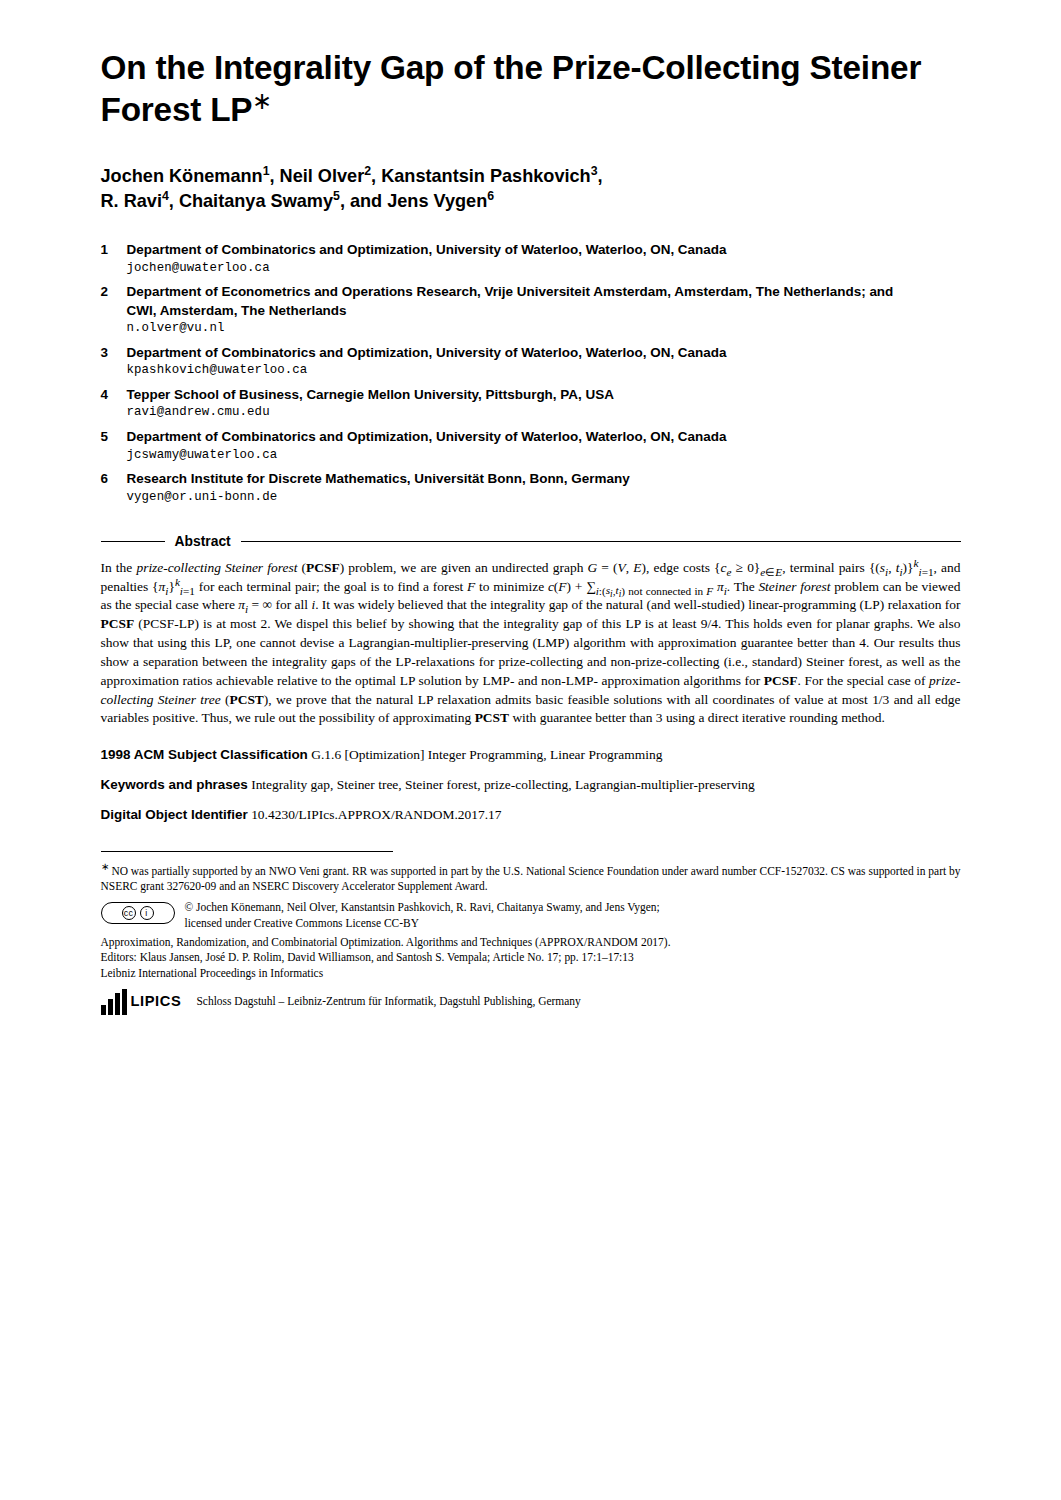On the Integrality Gap of the Prize-Collecting Steiner Forest LP∗
Jochen Könemann1, Neil Olver2, Kanstantsin Pashkovich3,
R. Ravi4, Chaitanya Swamy5, and Jens Vygen6
1 Department of Combinatorics and Optimization, University of Waterloo, Waterloo, ON, Canada jochen@uwaterloo.ca
2 Department of Econometrics and Operations Research, Vrije Universiteit Amsterdam, Amsterdam, The Netherlands; and
CWI, Amsterdam, The Netherlands n.olver@vu.nl
3 Department of Combinatorics and Optimization, University of Waterloo, Waterloo, ON, Canada kpashkovich@uwaterloo.ca
4 Tepper School of Business, Carnegie Mellon University, Pittsburgh, PA, USA ravi@andrew.cmu.edu
5 Department of Combinatorics and Optimization, University of Waterloo, Waterloo, ON, Canada jcswamy@uwaterloo.ca
6 Research Institute for Discrete Mathematics, Universität Bonn, Bonn, Germany vygen@or.uni-bonn.de
Abstract
In the prize-collecting Steiner forest (PCSF) problem, we are given an undirected graph G = (V, E), edge costs {ce ≥ 0}e∈E, terminal pairs {(si, ti)}ki=1, and penalties {πi}ki=1 for each terminal pair; the goal is to find a forest F to minimize c(F) + ∑i:(si,ti) not connected in F πi. The Steiner forest problem can be viewed as the special case where πi = ∞ for all i. It was widely believed that the integrality gap of the natural (and well-studied) linear-programming (LP) relaxation for PCSF (PCSF-LP) is at most 2. We dispel this belief by showing that the integrality gap of this LP is at least 9/4. This holds even for planar graphs. We also show that using this LP, one cannot devise a Lagrangian-multiplier-preserving (LMP) algorithm with approximation guarantee better than 4. Our results thus show a separation between the integrality gaps of the LP-relaxations for prize-collecting and non-prize-collecting (i.e., standard) Steiner forest, as well as the approximation ratios achievable relative to the optimal LP solution by LMP- and non-LMP- approximation algorithms for PCSF. For the special case of prize-collecting Steiner tree (PCST), we prove that the natural LP relaxation admits basic feasible solutions with all coordinates of value at most 1/3 and all edge variables positive. Thus, we rule out the possibility of approximating PCST with guarantee better than 3 using a direct iterative rounding method.
1998 ACM Subject Classification G.1.6 [Optimization] Integer Programming, Linear Programming
Keywords and phrases Integrality gap, Steiner tree, Steiner forest, prize-collecting, Lagrangian-multiplier-preserving
Digital Object Identifier 10.4230/LIPIcs.APPROX/RANDOM.2017.17
∗ NO was partially supported by an NWO Veni grant. RR was supported in part by the U.S. National Science Foundation under award number CCF-1527032. CS was supported in part by NSERC grant 327620-09 and an NSERC Discovery Accelerator Supplement Award.
cc i
© Jochen Könemann, Neil Olver, Kanstantsin Pashkovich, R. Ravi, Chaitanya Swamy, and Jens Vygen; licensed under Creative Commons License CC-BY
Approximation, Randomization, and Combinatorial Optimization. Algorithms and Techniques (APPROX/RANDOM 2017).
Editors: Klaus Jansen, José D. P. Rolim, David Williamson, and Santosh S. Vempala; Article No. 17; pp. 17:1–17:13
Leibniz International Proceedings in Informatics
LIPICS
Schloss Dagstuhl – Leibniz-Zentrum für Informatik, Dagstuhl Publishing, Germany